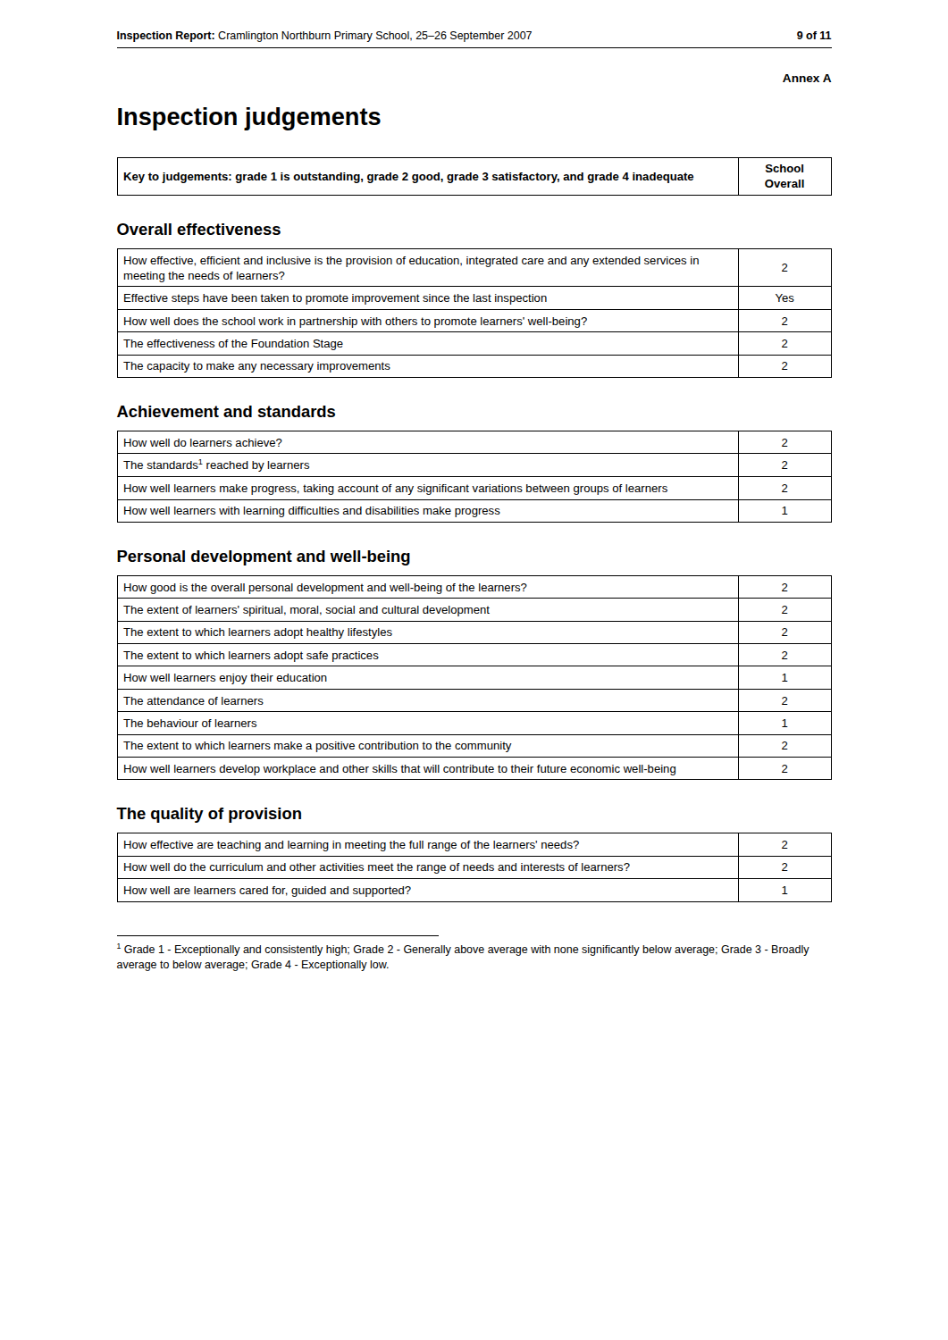Inspection Report: Cramlington Northburn Primary School, 25–26 September 2007
9 of 11
Annex A
Inspection judgements
| Key to judgements: grade 1 is outstanding, grade 2 good, grade 3 satisfactory, and grade 4 inadequate | School Overall |
Overall effectiveness
| How effective, efficient and inclusive is the provision of education, integrated care and any extended services in meeting the needs of learners? | 2 |
| Effective steps have been taken to promote improvement since the last inspection | Yes |
| How well does the school work in partnership with others to promote learners' well-being? | 2 |
| The effectiveness of the Foundation Stage | 2 |
| The capacity to make any necessary improvements | 2 |
Achievement and standards
| How well do learners achieve? | 2 |
| The standards 1 reached by learners | 2 |
| How well learners make progress, taking account of any significant variations between groups of learners | 2 |
| How well learners with learning difficulties and disabilities make progress | 1 |
Personal development and well-being
| How good is the overall personal development and well-being of the learners? | 2 |
| The extent of learners' spiritual, moral, social and cultural development | 2 |
| The extent to which learners adopt healthy lifestyles | 2 |
| The extent to which learners adopt safe practices | 2 |
| How well learners enjoy their education | 1 |
| The attendance of learners | 2 |
| The behaviour of learners | 1 |
| The extent to which learners make a positive contribution to the community | 2 |
| How well learners develop workplace and other skills that will contribute to their future economic well-being | 2 |
The quality of provision
| How effective are teaching and learning in meeting the full range of the learners' needs? | 2 |
| How well do the curriculum and other activities meet the range of needs and interests of learners? | 2 |
| How well are learners cared for, guided and supported? | 1 |
1 Grade 1 - Exceptionally and consistently high; Grade 2 - Generally above average with none significantly below average; Grade 3 - Broadly average to below average; Grade 4 - Exceptionally low.